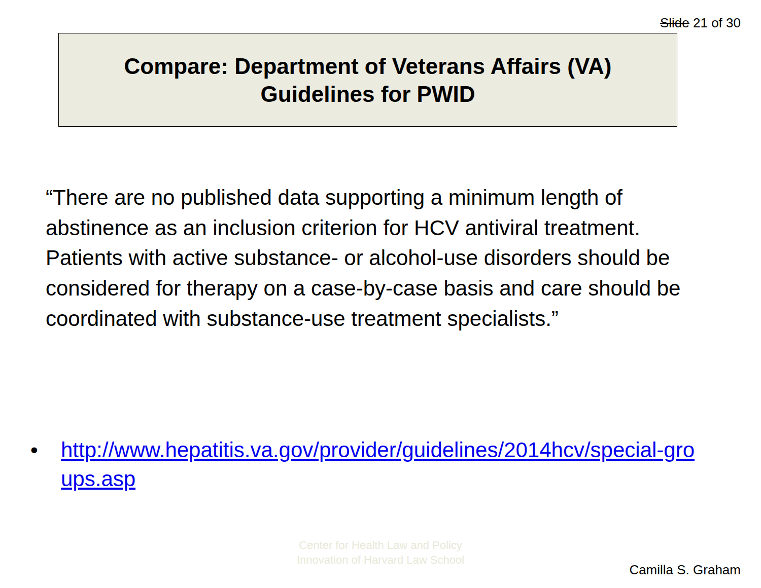Slide 21 of 30
Compare: Department of Veterans Affairs (VA) Guidelines for PWID
“There are no published data supporting a minimum length of abstinence as an inclusion criterion for HCV antiviral treatment. Patients with active substance- or alcohol-use disorders should be considered for therapy on a case-by-case basis and care should be coordinated with substance-use treatment specialists.”
• http://www.hepatitis.va.gov/provider/guidelines/2014hcv/special-groups.asp
Center for Health Law and Policy
Innovation of Harvard Law School
Camilla S. Graham